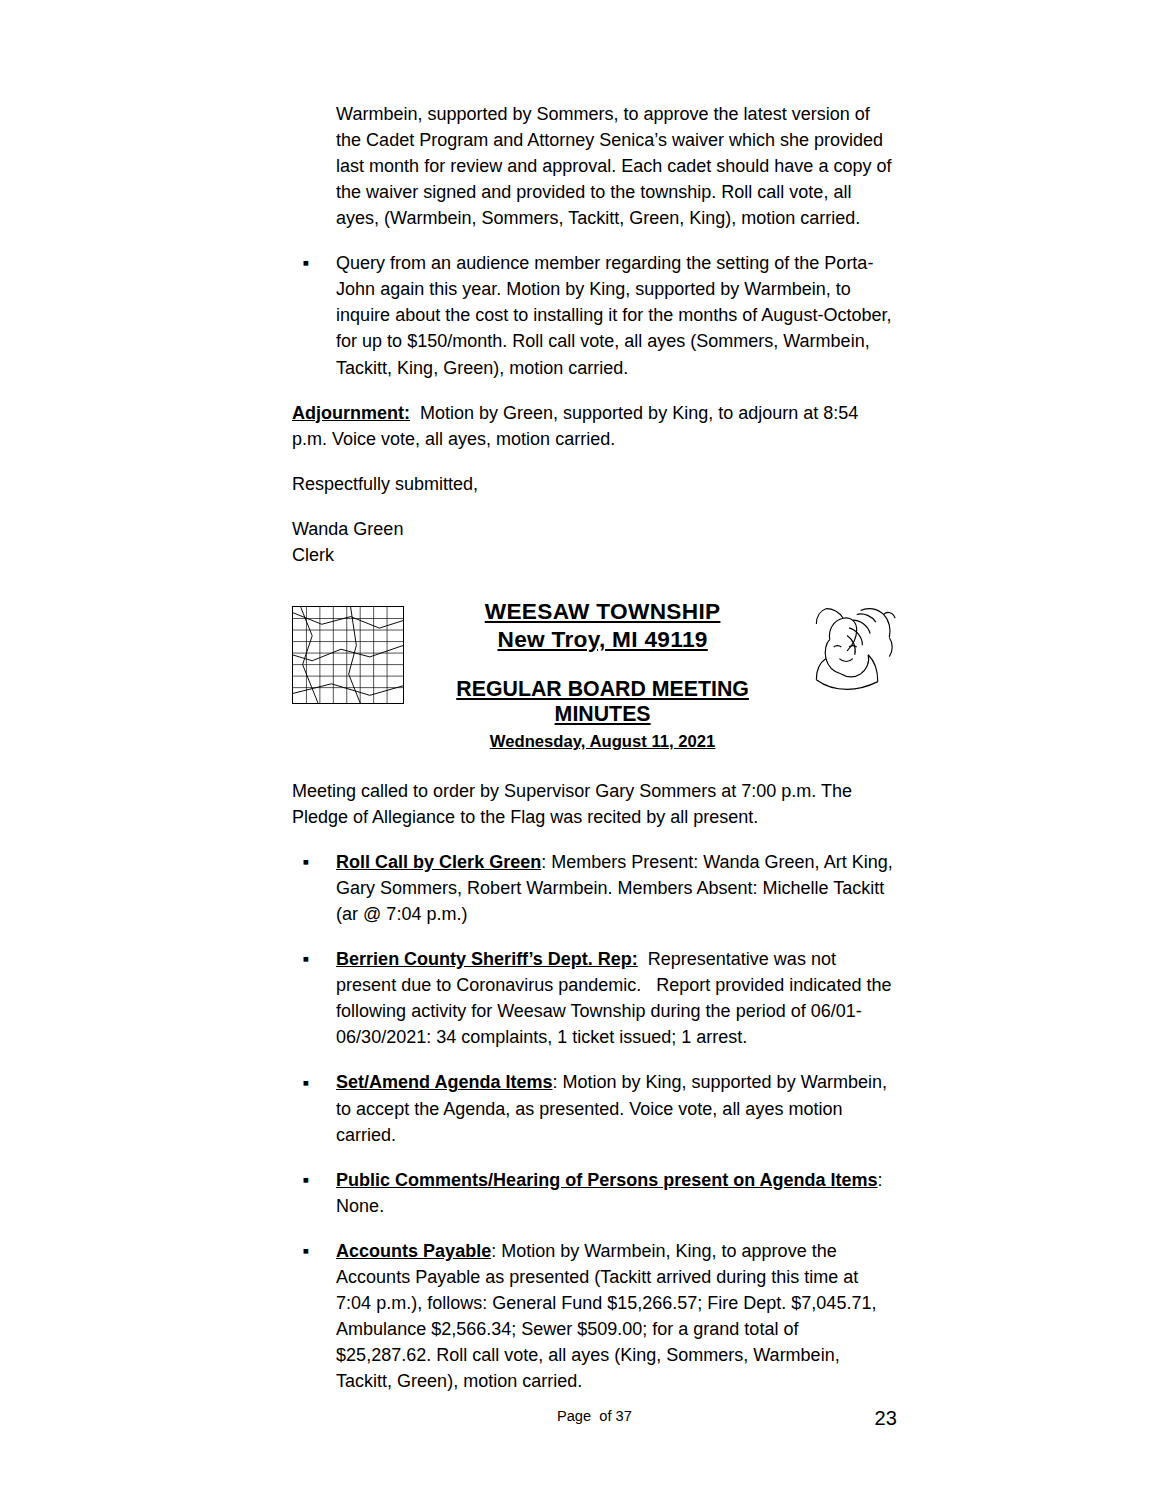Warmbein, supported by Sommers, to approve the latest version of the Cadet Program and Attorney Senica’s waiver which she provided last month for review and approval. Each cadet should have a copy of the waiver signed and provided to the township. Roll call vote, all ayes, (Warmbein, Sommers, Tackitt, Green, King), motion carried.
Query from an audience member regarding the setting of the Porta-John again this year. Motion by King, supported by Warmbein, to inquire about the cost to installing it for the months of August-October, for up to $150/month. Roll call vote, all ayes (Sommers, Warmbein, Tackitt, King, Green), motion carried.
Adjournment: Motion by Green, supported by King, to adjourn at 8:54 p.m. Voice vote, all ayes, motion carried.
Respectfully submitted,
Wanda Green
Clerk
WEESAW TOWNSHIP
New Troy, MI 49119
REGULAR BOARD MEETING MINUTES
Wednesday, August 11, 2021
Meeting called to order by Supervisor Gary Sommers at 7:00 p.m. The Pledge of Allegiance to the Flag was recited by all present.
Roll Call by Clerk Green: Members Present: Wanda Green, Art King, Gary Sommers, Robert Warmbein. Members Absent: Michelle Tackitt (ar @ 7:04 p.m.)
Berrien County Sheriff’s Dept. Rep: Representative was not present due to Coronavirus pandemic. Report provided indicated the following activity for Weesaw Township during the period of 06/01-06/30/2021: 34 complaints, 1 ticket issued; 1 arrest.
Set/Amend Agenda Items: Motion by King, supported by Warmbein, to accept the Agenda, as presented. Voice vote, all ayes motion carried.
Public Comments/Hearing of Persons present on Agenda Items: None.
Accounts Payable: Motion by Warmbein, King, to approve the Accounts Payable as presented (Tackitt arrived during this time at 7:04 p.m.), follows: General Fund $15,266.57; Fire Dept. $7,045.71, Ambulance $2,566.34; Sewer $509.00; for a grand total of $25,287.62. Roll call vote, all ayes (King, Sommers, Warmbein, Tackitt, Green), motion carried.
Page of 37
23